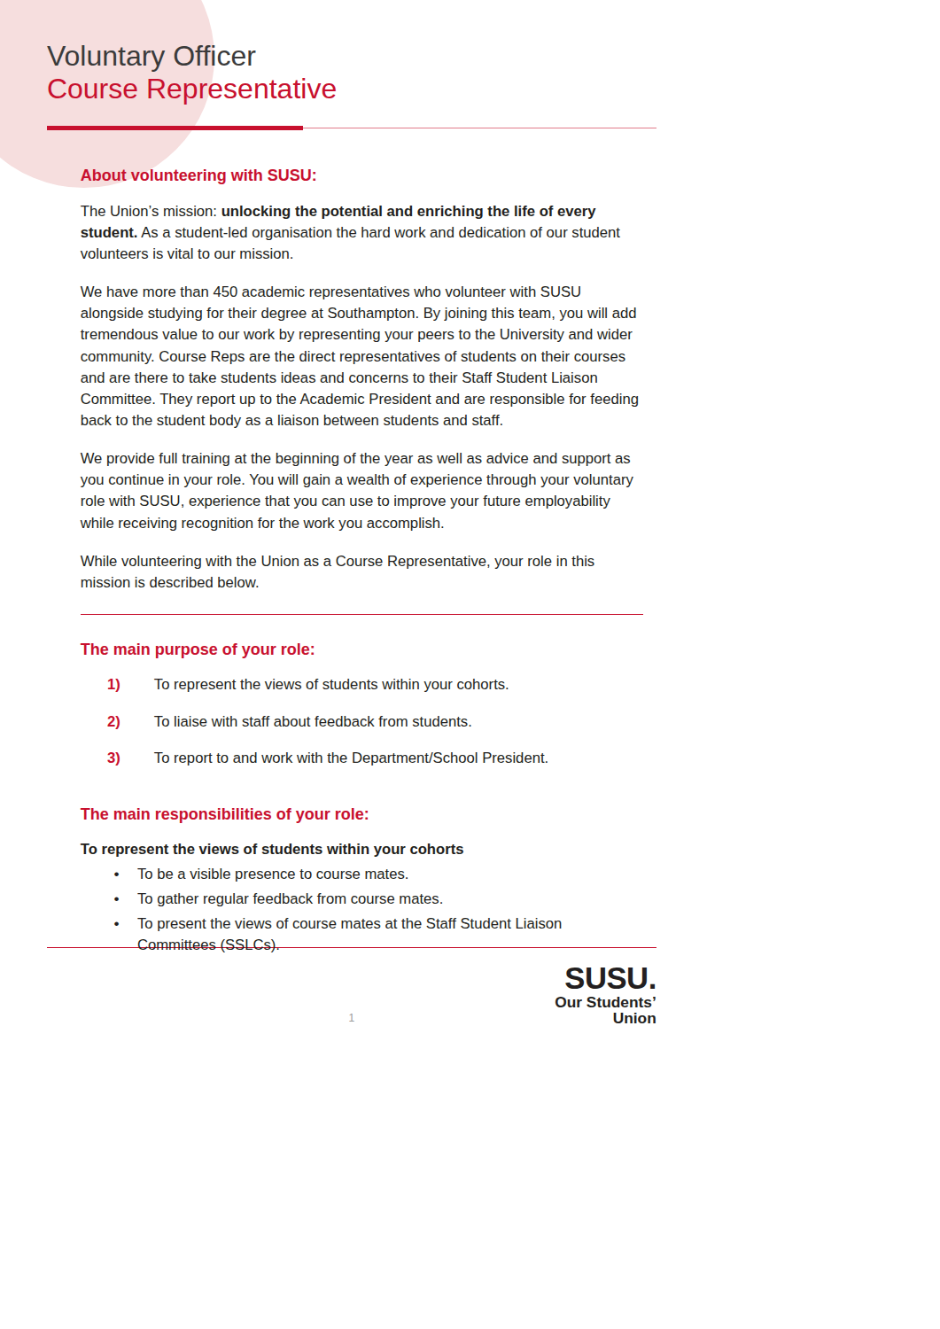Voluntary OfficerCourse Representative
About volunteering with SUSU:
The Union’s mission: unlocking the potential and enriching the life of every student. As a student-led organisation the hard work and dedication of our student volunteers is vital to our mission.
We have more than 450 academic representatives who volunteer with SUSU alongside studying for their degree at Southampton. By joining this team, you will add tremendous value to our work by representing your peers to the University and wider community. Course Reps are the direct representatives of students on their courses and are there to take students ideas and concerns to their Staff Student Liaison Committee. They report up to the Academic President and are responsible for feeding back to the student body as a liaison between students and staff.
We provide full training at the beginning of the year as well as advice and support as you continue in your role. You will gain a wealth of experience through your voluntary role with SUSU, experience that you can use to improve your future employability while receiving recognition for the work you accomplish.
While volunteering with the Union as a Course Representative, your role in this mission is described below.
The main purpose of your role:
To represent the views of students within your cohorts.
To liaise with staff about feedback from students.
To report to and work with the Department/School President.
The main responsibilities of your role:
To represent the views of students within your cohorts
To be a visible presence to course mates.
To gather regular feedback from course mates.
To present the views of course mates at the Staff Student Liaison Committees (SSLCs).
SUSU.
Our Students’
Union
1